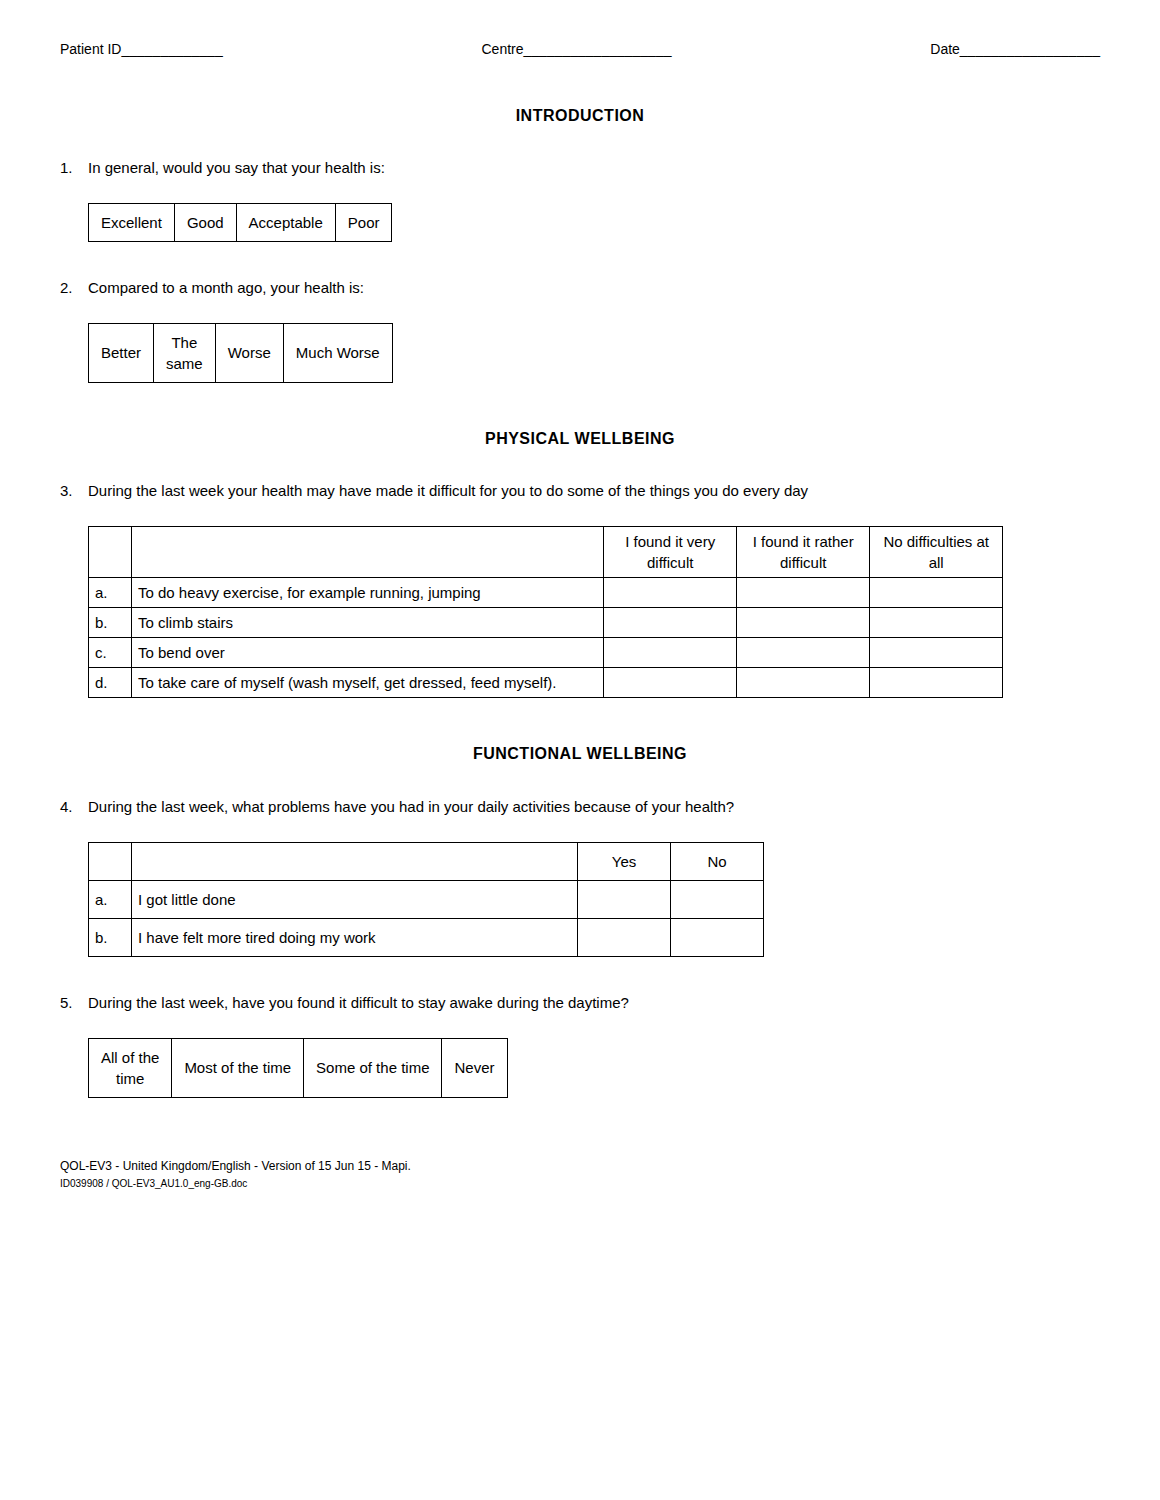Patient ID_____________ Centre___________________ Date__________________
INTRODUCTION
1. In general, would you say that your health is:
| Excellent | Good | Acceptable | Poor |
2. Compared to a month ago, your health is:
| Better | The same | Worse | Much Worse |
PHYSICAL WELLBEING
3. During the last week your health may have made it difficult for you to do some of the things you do every day
| | | I found it very difficult | I found it rather difficult | No difficulties at all |
| --- | --- | --- | --- | --- |
| a. | To do heavy exercise, for example running, jumping | | | |
| b. | To climb stairs | | | |
| c. | To bend over | | | |
| d. | To take care of myself (wash myself, get dressed, feed myself). | | | |
FUNCTIONAL WELLBEING
4. During the last week, what problems have you had in your daily activities because of your health?
| | | Yes | No |
| --- | --- | --- | --- |
| a. | I got little done | | |
| b. | I have felt more tired doing my work | | |
5. During the last week, have you found it difficult to stay awake during the daytime?
| All of the time | Most of the time | Some of the time | Never |
QOL-EV3 - United Kingdom/English - Version of 15 Jun 15 - Mapi.
ID039908 / QOL-EV3_AU1.0_eng-GB.doc